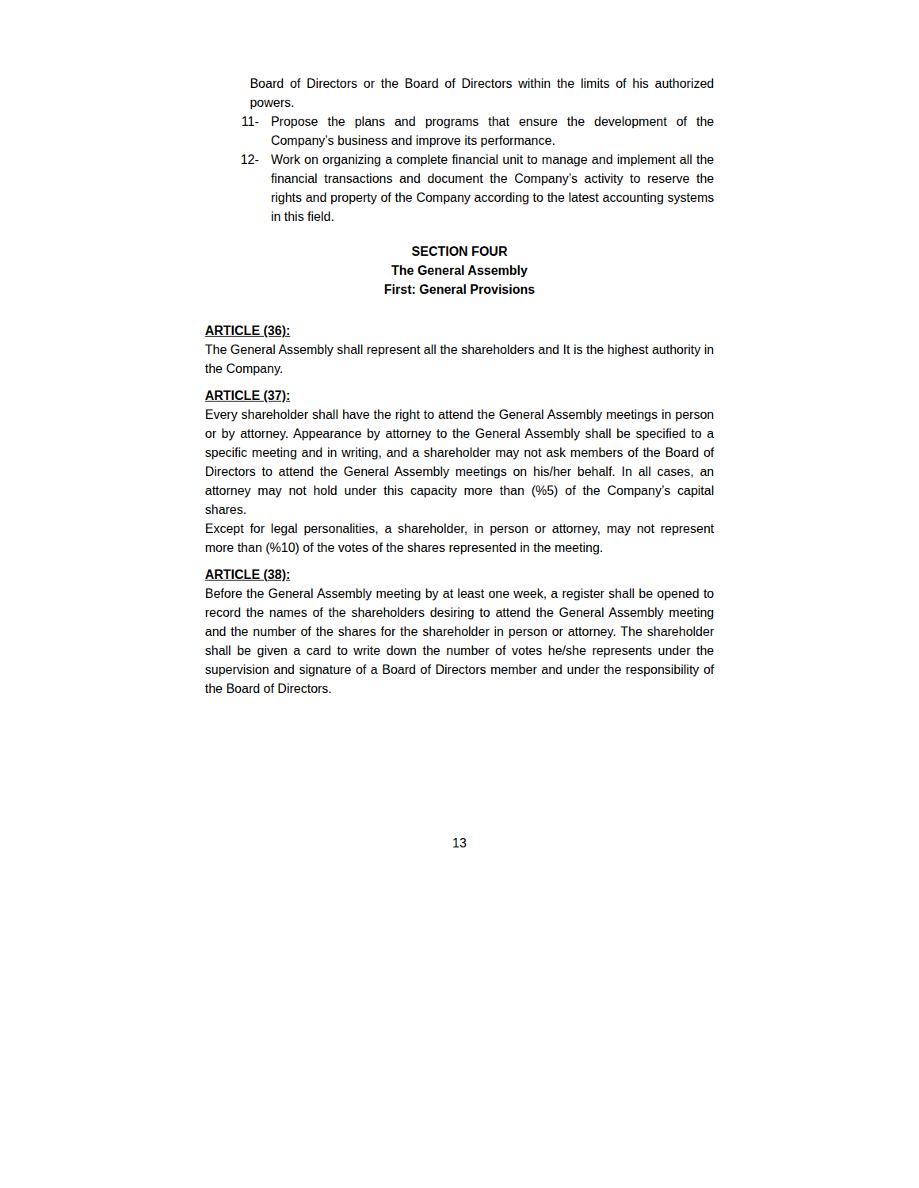Board of Directors or the Board of Directors within the limits of his authorized powers.
11- Propose the plans and programs that ensure the development of the Company’s business and improve its performance.
12- Work on organizing a complete financial unit to manage and implement all the financial transactions and document the Company’s activity to reserve the rights and property of the Company according to the latest accounting systems in this field.
SECTION FOUR
The General Assembly
First: General Provisions
ARTICLE (36):
The General Assembly shall represent all the shareholders and It is the highest authority in the Company.
ARTICLE (37):
Every shareholder shall have the right to attend the General Assembly meetings in person or by attorney. Appearance by attorney to the General Assembly shall be specified to a specific meeting and in writing, and a shareholder may not ask members of the Board of Directors to attend the General Assembly meetings on his/her behalf. In all cases, an attorney may not hold under this capacity more than (%5) of the Company’s capital shares.
Except for legal personalities, a shareholder, in person or attorney, may not represent more than (%10) of the votes of the shares represented in the meeting.
ARTICLE (38):
Before the General Assembly meeting by at least one week, a register shall be opened to record the names of the shareholders desiring to attend the General Assembly meeting and the number of the shares for the shareholder in person or attorney. The shareholder shall be given a card to write down the number of votes he/she represents under the supervision and signature of a Board of Directors member and under the responsibility of the Board of Directors.
13